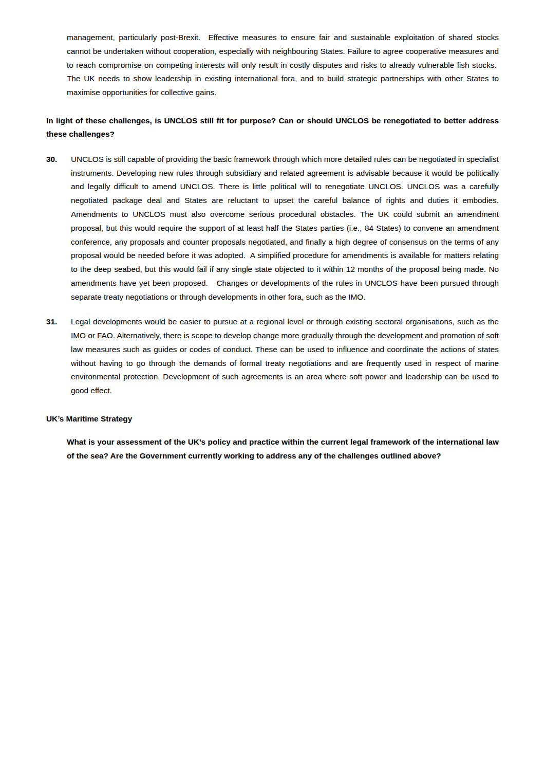management, particularly post-Brexit. Effective measures to ensure fair and sustainable exploitation of shared stocks cannot be undertaken without cooperation, especially with neighbouring States. Failure to agree cooperative measures and to reach compromise on competing interests will only result in costly disputes and risks to already vulnerable fish stocks. The UK needs to show leadership in existing international fora, and to build strategic partnerships with other States to maximise opportunities for collective gains.
In light of these challenges, is UNCLOS still fit for purpose? Can or should UNCLOS be renegotiated to better address these challenges?
30.
UNCLOS is still capable of providing the basic framework through which more detailed rules can be negotiated in specialist instruments. Developing new rules through subsidiary and related agreement is advisable because it would be politically and legally difficult to amend UNCLOS. There is little political will to renegotiate UNCLOS. UNCLOS was a carefully negotiated package deal and States are reluctant to upset the careful balance of rights and duties it embodies. Amendments to UNCLOS must also overcome serious procedural obstacles. The UK could submit an amendment proposal, but this would require the support of at least half the States parties (i.e., 84 States) to convene an amendment conference, any proposals and counter proposals negotiated, and finally a high degree of consensus on the terms of any proposal would be needed before it was adopted. A simplified procedure for amendments is available for matters relating to the deep seabed, but this would fail if any single state objected to it within 12 months of the proposal being made. No amendments have yet been proposed. Changes or developments of the rules in UNCLOS have been pursued through separate treaty negotiations or through developments in other fora, such as the IMO.
31.
Legal developments would be easier to pursue at a regional level or through existing sectoral organisations, such as the IMO or FAO. Alternatively, there is scope to develop change more gradually through the development and promotion of soft law measures such as guides or codes of conduct. These can be used to influence and coordinate the actions of states without having to go through the demands of formal treaty negotiations and are frequently used in respect of marine environmental protection. Development of such agreements is an area where soft power and leadership can be used to good effect.
UK’s Maritime Strategy
What is your assessment of the UK’s policy and practice within the current legal framework of the international law of the sea? Are the Government currently working to address any of the challenges outlined above?